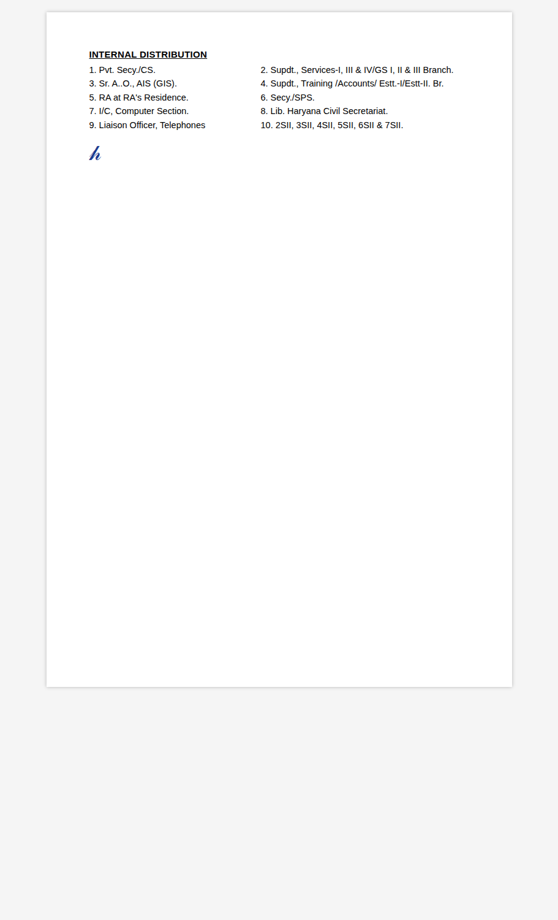INTERNAL DISTRIBUTION
| 1. Pvt. Secy./CS. | 2. Supdt., Services-I, III & IV/GS I, II & III Branch. |
| 3. Sr. A..O., AIS (GIS). | 4. Supdt., Training /Accounts/ Estt.-I/Estt-II. Br. |
| 5. RA at RA's Residence. | 6. Secy./SPS. |
| 7. I/C, Computer Section. | 8. Lib. Haryana Civil Secretariat. |
| 9. Liaison Officer, Telephones | 10. 2SII, 3SII, 4SII, 5SII, 6SII & 7SII. |
𝒽